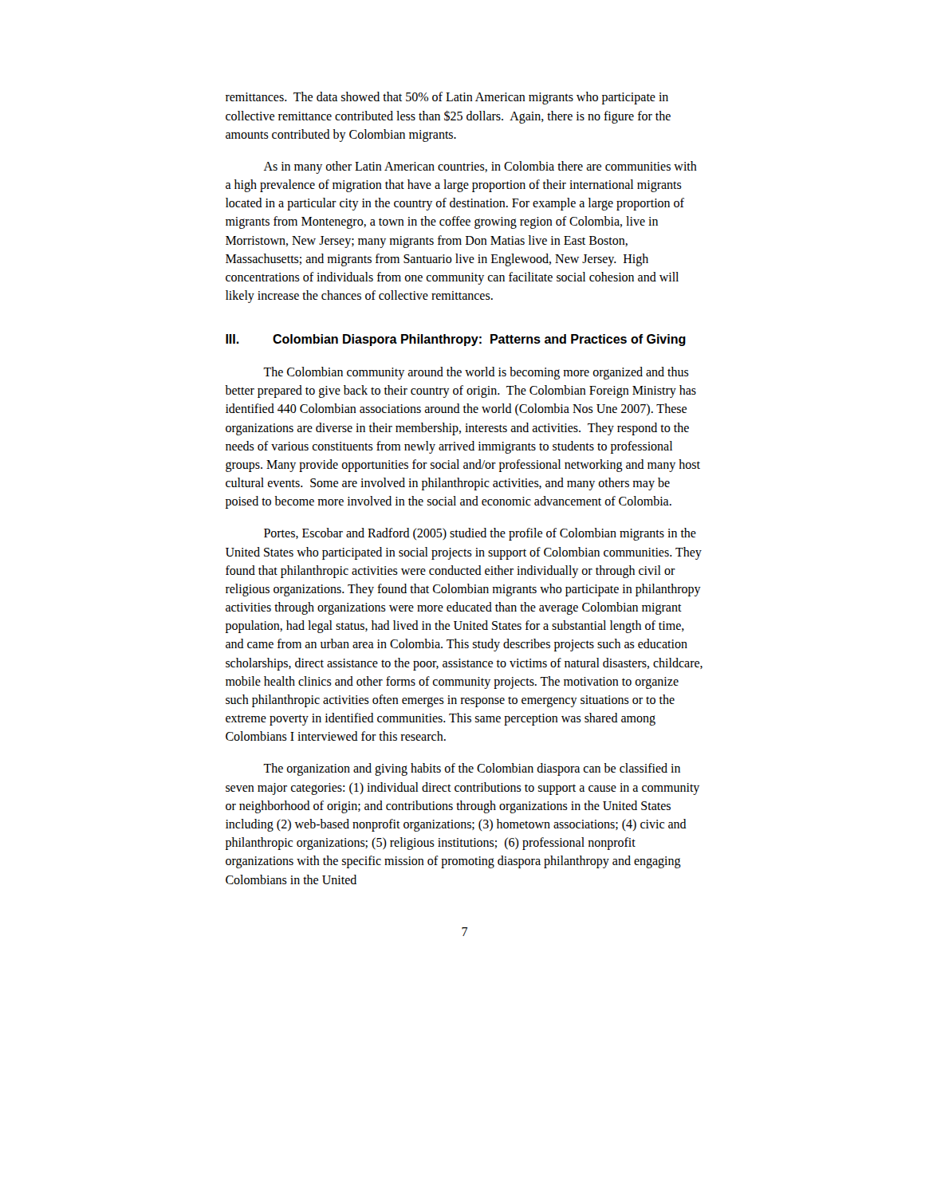remittances. The data showed that 50% of Latin American migrants who participate in collective remittance contributed less than $25 dollars. Again, there is no figure for the amounts contributed by Colombian migrants.
As in many other Latin American countries, in Colombia there are communities with a high prevalence of migration that have a large proportion of their international migrants located in a particular city in the country of destination. For example a large proportion of migrants from Montenegro, a town in the coffee growing region of Colombia, live in Morristown, New Jersey; many migrants from Don Matias live in East Boston, Massachusetts; and migrants from Santuario live in Englewood, New Jersey. High concentrations of individuals from one community can facilitate social cohesion and will likely increase the chances of collective remittances.
III. Colombian Diaspora Philanthropy: Patterns and Practices of Giving
The Colombian community around the world is becoming more organized and thus better prepared to give back to their country of origin. The Colombian Foreign Ministry has identified 440 Colombian associations around the world (Colombia Nos Une 2007). These organizations are diverse in their membership, interests and activities. They respond to the needs of various constituents from newly arrived immigrants to students to professional groups. Many provide opportunities for social and/or professional networking and many host cultural events. Some are involved in philanthropic activities, and many others may be poised to become more involved in the social and economic advancement of Colombia.
Portes, Escobar and Radford (2005) studied the profile of Colombian migrants in the United States who participated in social projects in support of Colombian communities. They found that philanthropic activities were conducted either individually or through civil or religious organizations. They found that Colombian migrants who participate in philanthropy activities through organizations were more educated than the average Colombian migrant population, had legal status, had lived in the United States for a substantial length of time, and came from an urban area in Colombia. This study describes projects such as education scholarships, direct assistance to the poor, assistance to victims of natural disasters, childcare, mobile health clinics and other forms of community projects. The motivation to organize such philanthropic activities often emerges in response to emergency situations or to the extreme poverty in identified communities. This same perception was shared among Colombians I interviewed for this research.
The organization and giving habits of the Colombian diaspora can be classified in seven major categories: (1) individual direct contributions to support a cause in a community or neighborhood of origin; and contributions through organizations in the United States including (2) web-based nonprofit organizations; (3) hometown associations; (4) civic and philanthropic organizations; (5) religious institutions; (6) professional nonprofit organizations with the specific mission of promoting diaspora philanthropy and engaging Colombians in the United
7